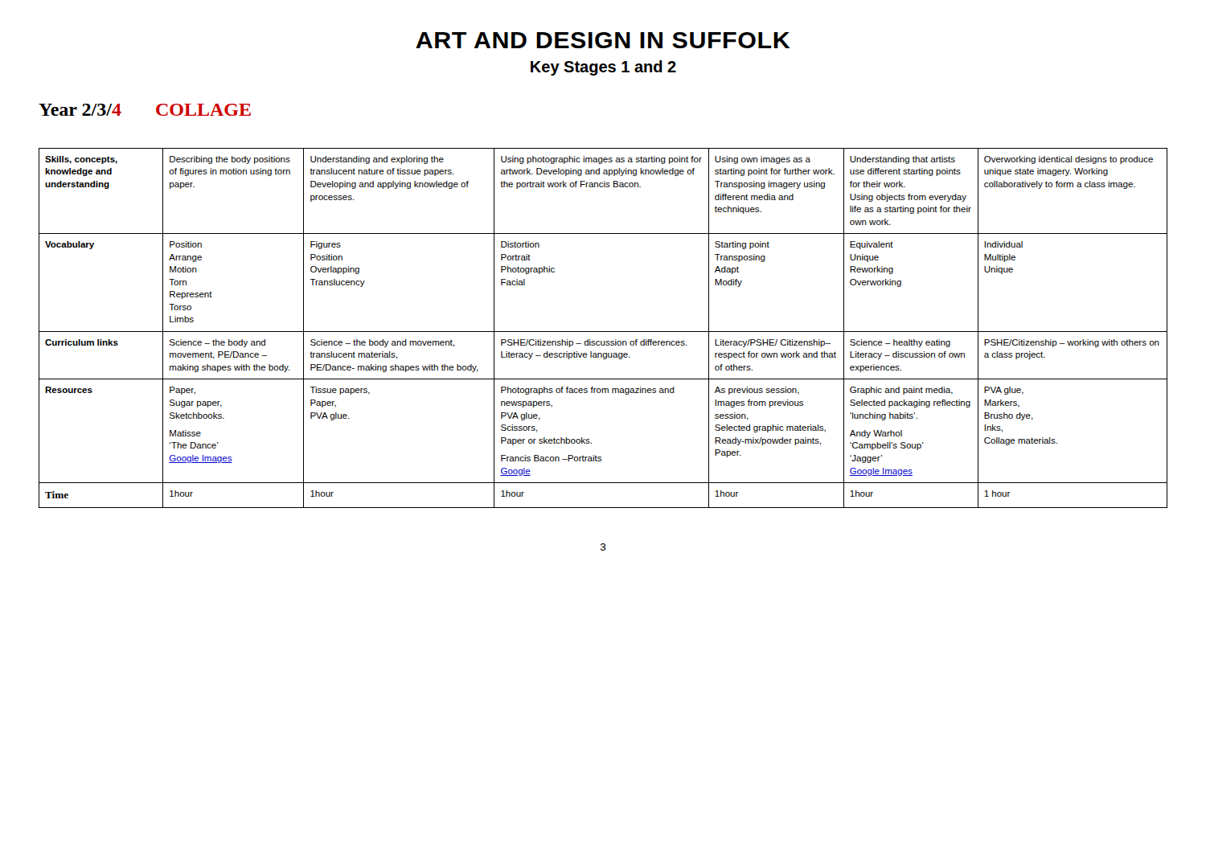ART AND DESIGN IN SUFFOLK
Key Stages 1 and 2
Year 2/3/4 COLLAGE
| Skills, concepts, knowledge and understanding | Describing the body positions of figures in motion using torn paper. | Understanding and exploring the translucent nature of tissue papers. Developing and applying knowledge of processes. | Using photographic images as a starting point for artwork. Developing and applying knowledge of the portrait work of Francis Bacon. | Using own images as a starting point for further work. Transposing imagery using different media and techniques. | Understanding that artists use different starting points for their work. Using objects from everyday life as a starting point for their own work. | Overworking identical designs to produce unique state imagery. Working collaboratively to form a class image. |
| Vocabulary | Position Arrange Motion Torn Represent Torso Limbs | Figures Position Overlapping Translucency | Distortion Portrait Photographic Facial | Starting point Transposing Adapt Modify | Equivalent Unique Reworking Overworking | Individual Multiple Unique |
| Curriculum links | Science – the body and movement, PE/Dance – making shapes with the body. | Science – the body and movement, translucent materials, PE/Dance- making shapes with the body, | PSHE/Citizenship – discussion of differences. Literacy – descriptive language. | Literacy/PSHE/ Citizenship– respect for own work and that of others. | Science – healthy eating Literacy – discussion of own experiences. | PSHE/Citizenship – working with others on a class project. |
| Resources | Paper, Sugar paper, Sketchbooks. Matisse ‘The Dance’ Google Images | Tissue papers, Paper, PVA glue. | Photographs of faces from magazines and newspapers, PVA glue, Scissors, Paper or sketchbooks. Francis Bacon –Portraits Google | As previous session, Images from previous session, Selected graphic materials, Ready-mix/powder paints, Paper. | Graphic and paint media, Selected packaging reflecting ‘lunching habits’. Andy Warhol ‘Campbell’s Soup’ ‘Jagger’ Google Images | PVA glue, Markers, Brusho dye, Inks, Collage materials. |
| Time | 1hour | 1hour | 1hour | 1hour | 1hour | 1 hour |
3